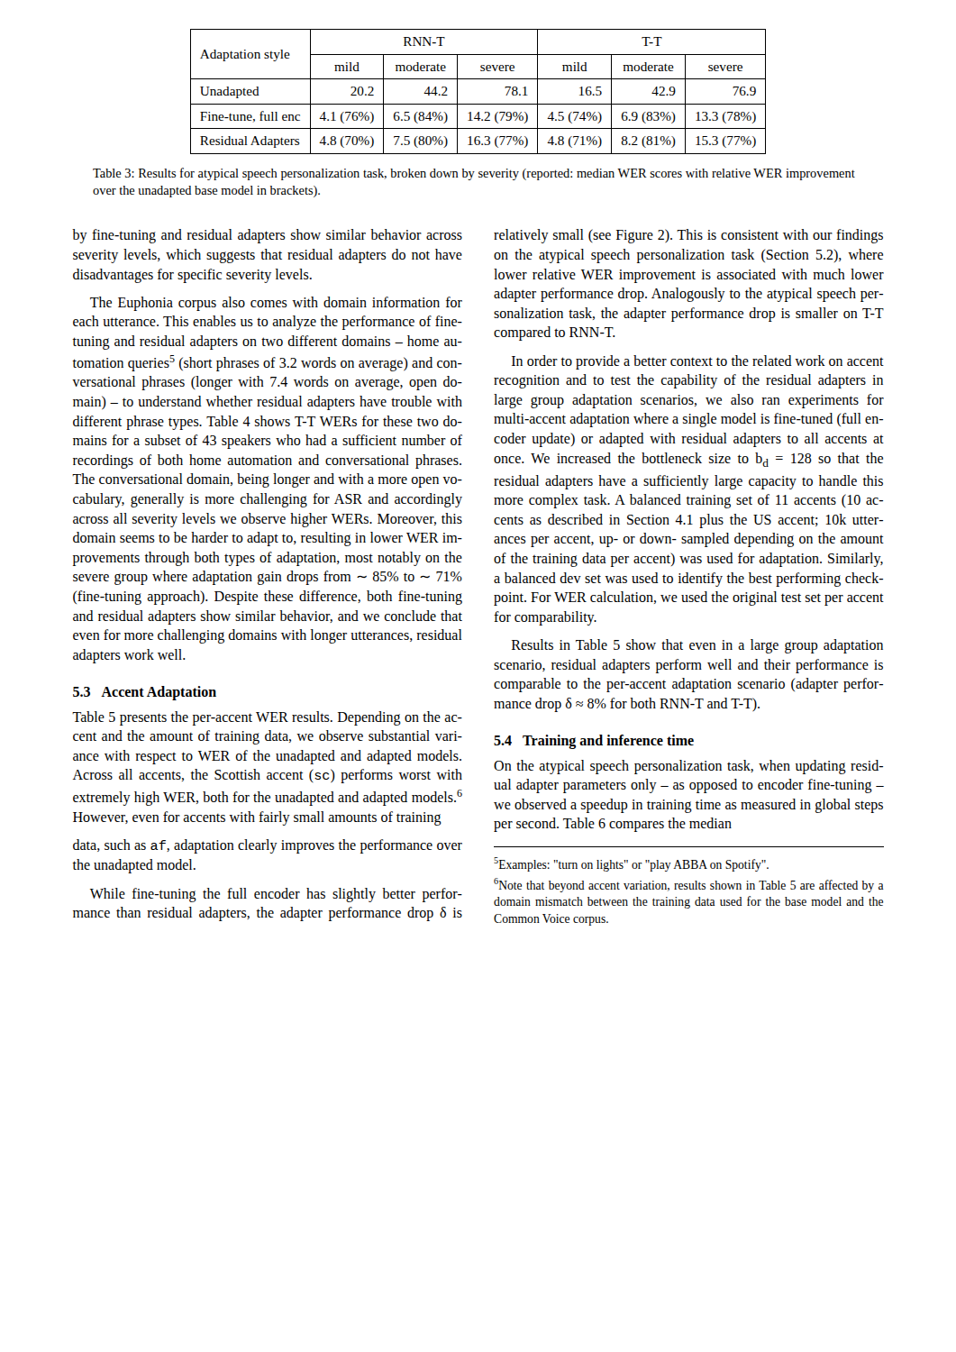| Adaptation style | RNN-T | T-T |
| --- | --- | --- |
| mild | moderate | severe | mild | moderate | severe |
| Unadapted | 20.2 | 44.2 | 78.1 | 16.5 | 42.9 | 76.9 |
| Fine-tune, full enc | 4.1 (76%) | 6.5 (84%) | 14.2 (79%) | 4.5 (74%) | 6.9 (83%) | 13.3 (78%) |
| Residual Adapters | 4.8 (70%) | 7.5 (80%) | 16.3 (77%) | 4.8 (71%) | 8.2 (81%) | 15.3 (77%) |
Table 3: Results for atypical speech personalization task, broken down by severity (reported: median WER scores with relative WER improvement over the unadapted base model in brackets).
by fine-tuning and residual adapters show similar behavior across severity levels, which suggests that residual adapters do not have disadvantages for specific severity levels.
The Euphonia corpus also comes with domain information for each utterance. This enables us to analyze the performance of fine-tuning and residual adapters on two different domains – home automation queries5 (short phrases of 3.2 words on average) and conversational phrases (longer with 7.4 words on average, open domain) – to understand whether residual adapters have trouble with different phrase types. Table 4 shows T-T WERs for these two domains for a subset of 43 speakers who had a sufficient number of recordings of both home automation and conversational phrases. The conversational domain, being longer and with a more open vocabulary, generally is more challenging for ASR and accordingly across all severity levels we observe higher WERs. Moreover, this domain seems to be harder to adapt to, resulting in lower WER improvements through both types of adaptation, most notably on the severe group where adaptation gain drops from ∼ 85% to ∼ 71% (fine-tuning approach). Despite these difference, both fine-tuning and residual adapters show similar behavior, and we conclude that even for more challenging domains with longer utterances, residual adapters work well.
5.3 Accent Adaptation
Table 5 presents the per-accent WER results. Depending on the accent and the amount of training data, we observe substantial variance with respect to WER of the unadapted and adapted models. Across all accents, the Scottish accent (sc) performs worst with extremely high WER, both for the unadapted and adapted models.6 However, even for accents with fairly small amounts of training
data, such as af, adaptation clearly improves the performance over the unadapted model.
While fine-tuning the full encoder has slightly better performance than residual adapters, the adapter performance drop δ is relatively small (see Figure 2). This is consistent with our findings on the atypical speech personalization task (Section 5.2), where lower relative WER improvement is associated with much lower adapter performance drop. Analogously to the atypical speech personalization task, the adapter performance drop is smaller on T-T compared to RNN-T.
In order to provide a better context to the related work on accent recognition and to test the capability of the residual adapters in large group adaptation scenarios, we also ran experiments for multi-accent adaptation where a single model is fine-tuned (full encoder update) or adapted with residual adapters to all accents at once. We increased the bottleneck size to bd = 128 so that the residual adapters have a sufficiently large capacity to handle this more complex task. A balanced training set of 11 accents (10 accents as described in Section 4.1 plus the US accent; 10k utterances per accent, up- or down- sampled depending on the amount of the training data per accent) was used for adaptation. Similarly, a balanced dev set was used to identify the best performing checkpoint. For WER calculation, we used the original test set per accent for comparability.
Results in Table 5 show that even in a large group adaptation scenario, residual adapters perform well and their performance is comparable to the per-accent adaptation scenario (adapter performance drop δ ≈ 8% for both RNN-T and T-T).
5.4 Training and inference time
On the atypical speech personalization task, when updating residual adapter parameters only – as opposed to encoder fine-tuning – we observed a speedup in training time as measured in global steps per second. Table 6 compares the median
5Examples: "turn on lights" or "play ABBA on Spotify".
6Note that beyond accent variation, results shown in Table 5 are affected by a domain mismatch between the training data used for the base model and the Common Voice corpus.